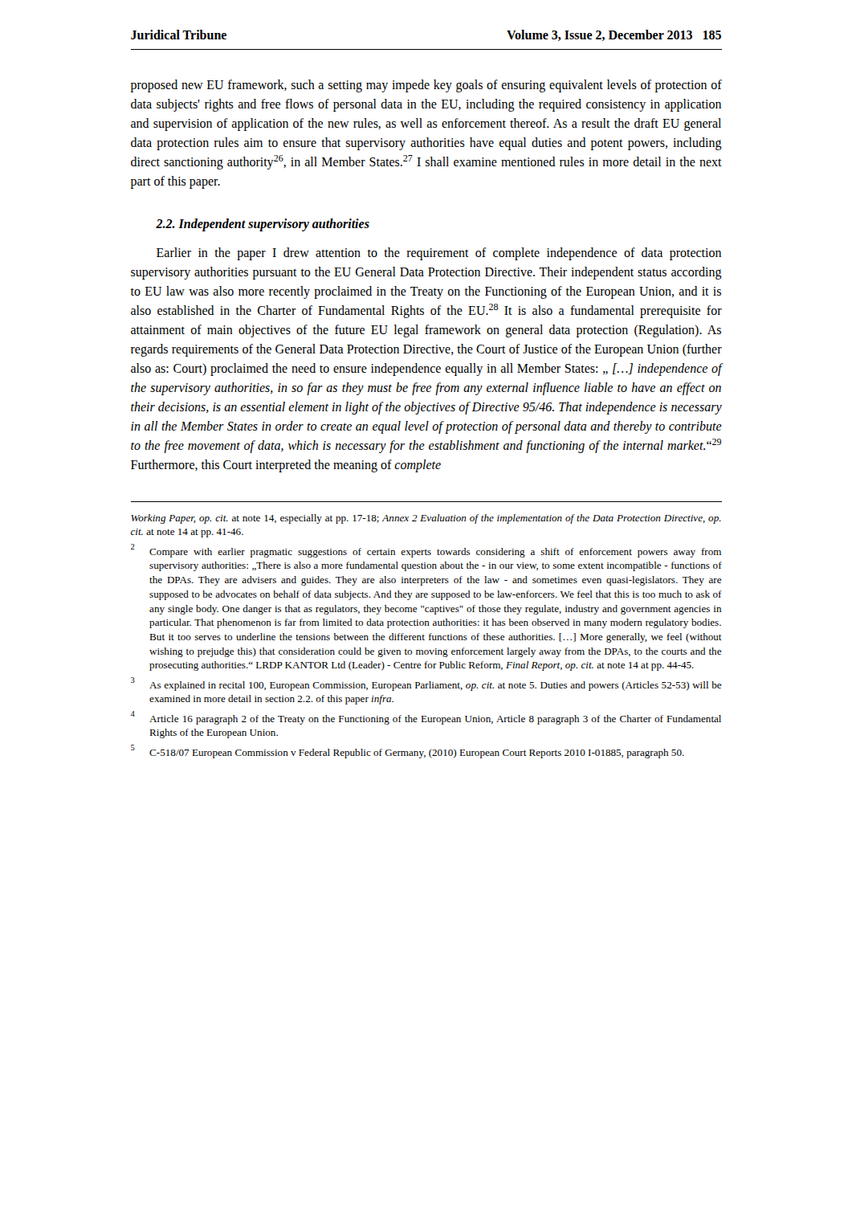Juridical Tribune Volume 3, Issue 2, December 2013 185
proposed new EU framework, such a setting may impede key goals of ensuring equivalent levels of protection of data subjects' rights and free flows of personal data in the EU, including the required consistency in application and supervision of application of the new rules, as well as enforcement thereof. As a result the draft EU general data protection rules aim to ensure that supervisory authorities have equal duties and potent powers, including direct sanctioning authority26, in all Member States.27 I shall examine mentioned rules in more detail in the next part of this paper.
2.2. Independent supervisory authorities
Earlier in the paper I drew attention to the requirement of complete independence of data protection supervisory authorities pursuant to the EU General Data Protection Directive. Their independent status according to EU law was also more recently proclaimed in the Treaty on the Functioning of the European Union, and it is also established in the Charter of Fundamental Rights of the EU.28 It is also a fundamental prerequisite for attainment of main objectives of the future EU legal framework on general data protection (Regulation). As regards requirements of the General Data Protection Directive, the Court of Justice of the European Union (further also as: Court) proclaimed the need to ensure independence equally in all Member States: „ […] independence of the supervisory authorities, in so far as they must be free from any external influence liable to have an effect on their decisions, is an essential element in light of the objectives of Directive 95/46. That independence is necessary in all the Member States in order to create an equal level of protection of personal data and thereby to contribute to the free movement of data, which is necessary for the establishment and functioning of the internal market.“29 Furthermore, this Court interpreted the meaning of complete
Working Paper, op. cit. at note 14, especially at pp. 17-18; Annex 2 Evaluation of the implementation of the Data Protection Directive, op. cit. at note 14 at pp. 41-46.
Compare with earlier pragmatic suggestions of certain experts towards considering a shift of enforcement powers away from supervisory authorities: „There is also a more fundamental question about the - in our view, to some extent incompatible - functions of the DPAs. They are advisers and guides. They are also interpreters of the law - and sometimes even quasi-legislators. They are supposed to be advocates on behalf of data subjects. And they are supposed to be law-enforcers. We feel that this is too much to ask of any single body. One danger is that as regulators, they become "captives" of those they regulate, industry and government agencies in particular. That phenomenon is far from limited to data protection authorities: it has been observed in many modern regulatory bodies. But it too serves to underline the tensions between the different functions of these authorities. […] More generally, we feel (without wishing to prejudge this) that consideration could be given to moving enforcement largely away from the DPAs, to the courts and the prosecuting authorities.“ LRDP KANTOR Ltd (Leader) - Centre for Public Reform, Final Report, op. cit. at note 14 at pp. 44-45.
As explained in recital 100, European Commission, European Parliament, op. cit. at note 5. Duties and powers (Articles 52-53) will be examined in more detail in section 2.2. of this paper infra.
Article 16 paragraph 2 of the Treaty on the Functioning of the European Union, Article 8 paragraph 3 of the Charter of Fundamental Rights of the European Union.
C-518/07 European Commission v Federal Republic of Germany, (2010) European Court Reports 2010 I-01885, paragraph 50.